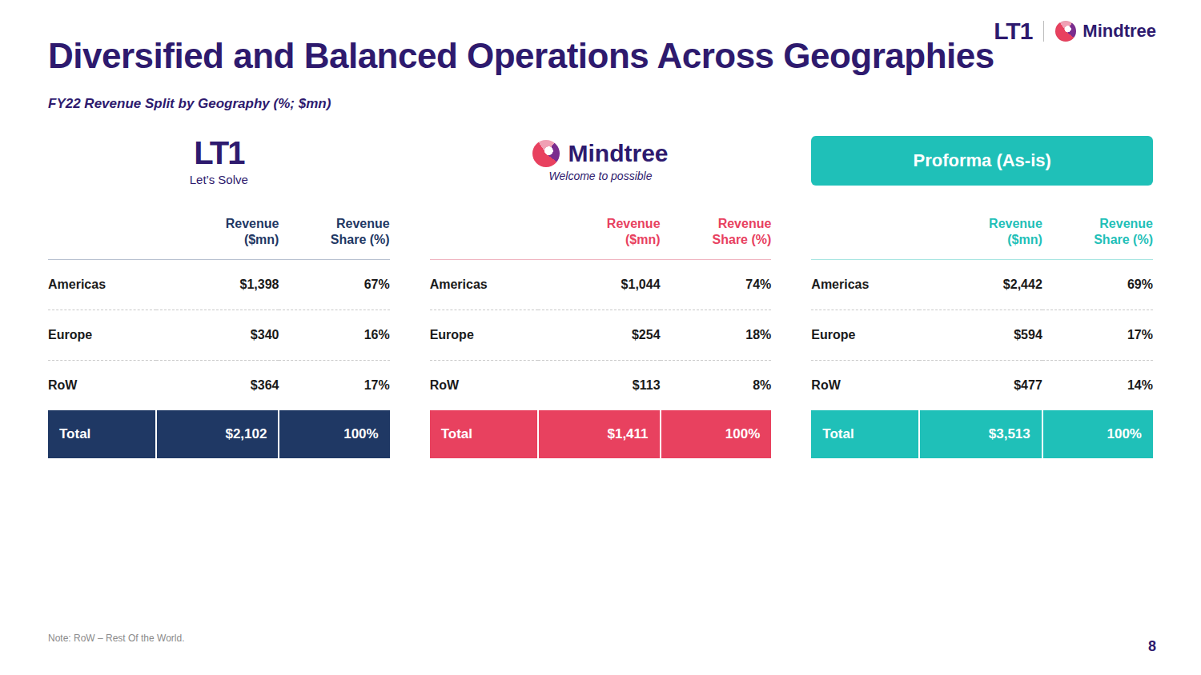LT1
Mindtree
Diversified and Balanced Operations Across Geographies
FY22 Revenue Split by Geography (%; $mn)
LT1
Let’s Solve
| | Revenue ($mn) | Revenue Share (%) |
| --- | --- | --- |
| Americas | $1,398 | 67% |
| Europe | $340 | 16% |
| RoW | $364 | 17% |
| Total | $2,102 | 100% |
Mindtree
Welcome to possible
| | Revenue ($mn) | Revenue Share (%) |
| --- | --- | --- |
| Americas | $1,044 | 74% |
| Europe | $254 | 18% |
| RoW | $113 | 8% |
| Total | $1,411 | 100% |
Proforma (As-is)
| | Revenue ($mn) | Revenue Share (%) |
| --- | --- | --- |
| Americas | $2,442 | 69% |
| Europe | $594 | 17% |
| RoW | $477 | 14% |
| Total | $3,513 | 100% |
Note: RoW – Rest Of the World.
8